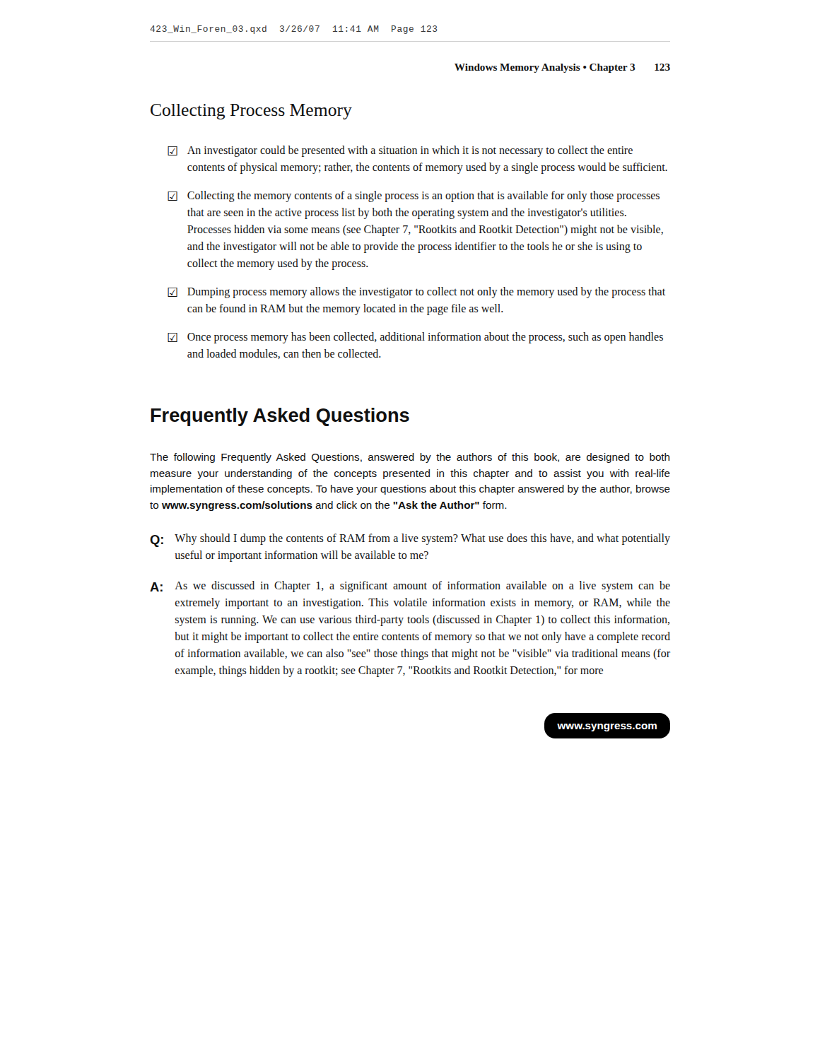423_Win_Foren_03.qxd 3/26/07 11:41 AM Page 123
Windows Memory Analysis • Chapter 3 123
Collecting Process Memory
An investigator could be presented with a situation in which it is not necessary to collect the entire contents of physical memory; rather, the contents of memory used by a single process would be sufficient.
Collecting the memory contents of a single process is an option that is available for only those processes that are seen in the active process list by both the operating system and the investigator's utilities. Processes hidden via some means (see Chapter 7, "Rootkits and Rootkit Detection") might not be visible, and the investigator will not be able to provide the process identifier to the tools he or she is using to collect the memory used by the process.
Dumping process memory allows the investigator to collect not only the memory used by the process that can be found in RAM but the memory located in the page file as well.
Once process memory has been collected, additional information about the process, such as open handles and loaded modules, can then be collected.
Frequently Asked Questions
The following Frequently Asked Questions, answered by the authors of this book, are designed to both measure your understanding of the concepts presented in this chapter and to assist you with real-life implementation of these concepts. To have your questions about this chapter answered by the author, browse to www.syngress.com/solutions and click on the "Ask the Author" form.
Q:
Why should I dump the contents of RAM from a live system? What use does this have, and what potentially useful or important information will be available to me?
A:
As we discussed in Chapter 1, a significant amount of information available on a live system can be extremely important to an investigation. This volatile information exists in memory, or RAM, while the system is running. We can use various third-party tools (discussed in Chapter 1) to collect this information, but it might be important to collect the entire contents of memory so that we not only have a complete record of information available, we can also "see" those things that might not be "visible" via traditional means (for example, things hidden by a rootkit; see Chapter 7, "Rootkits and Rootkit Detection," for more
www.syngress.com